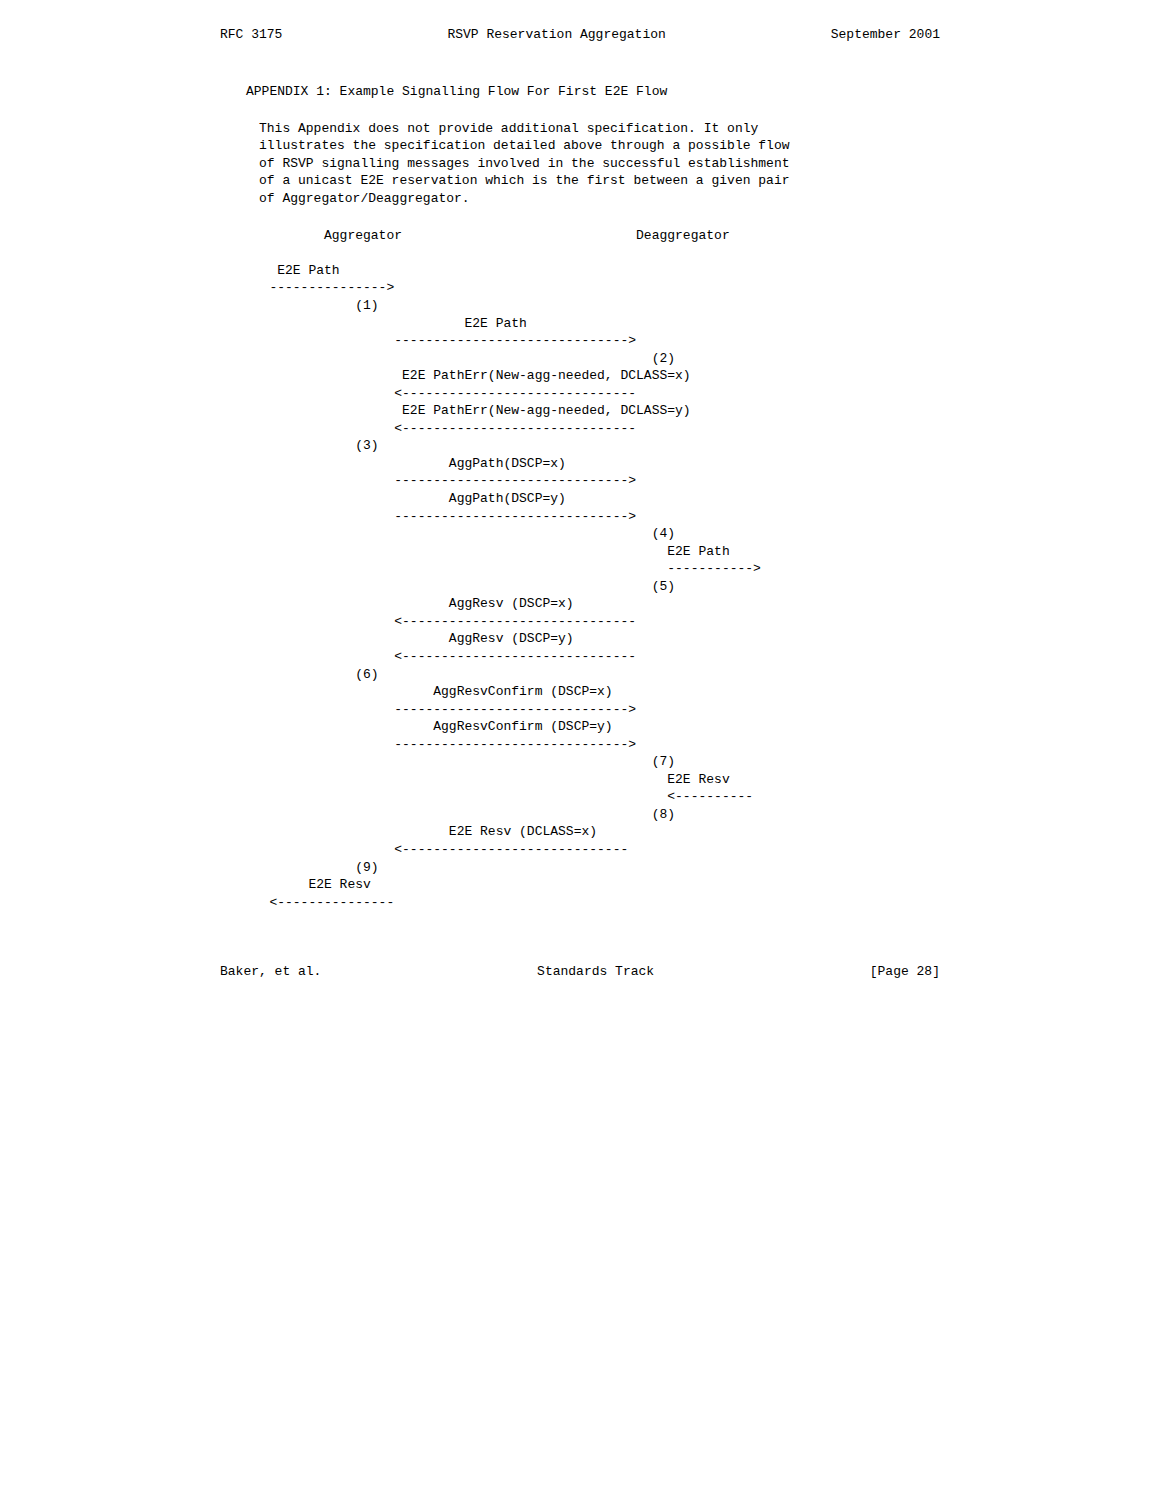RFC 3175 RSVP Reservation Aggregation September 2001
APPENDIX 1: Example Signalling Flow For First E2E Flow
This Appendix does not provide additional specification. It only illustrates the specification detailed above through a possible flow of RSVP signalling messages involved in the successful establishment of a unicast E2E reservation which is the first between a given pair of Aggregator/Deaggregator.
          Aggregator                              Deaggregator

    E2E Path
   --------------->
              (1)
                            E2E Path
                   ------------------------------>
                                                    (2)
                    E2E PathErr(New-agg-needed, DCLASS=x)
                   <------------------------------
                    E2E PathErr(New-agg-needed, DCLASS=y)
                   <------------------------------
              (3)
                          AggPath(DSCP=x)
                   ------------------------------>
                          AggPath(DSCP=y)
                   ------------------------------>
                                                    (4)
                                                      E2E Path
                                                      ----------->
                                                    (5)
                          AggResv (DSCP=x)
                   <------------------------------
                          AggResv (DSCP=y)
                   <------------------------------
              (6)
                        AggResvConfirm (DSCP=x)
                   ------------------------------>
                        AggResvConfirm (DSCP=y)
                   ------------------------------>
                                                    (7)
                                                      E2E Resv
                                                      <----------
                                                    (8)
                          E2E Resv (DCLASS=x)
                   <-----------------------------
              (9)
        E2E Resv
   <---------------
Baker, et al. Standards Track [Page 28]